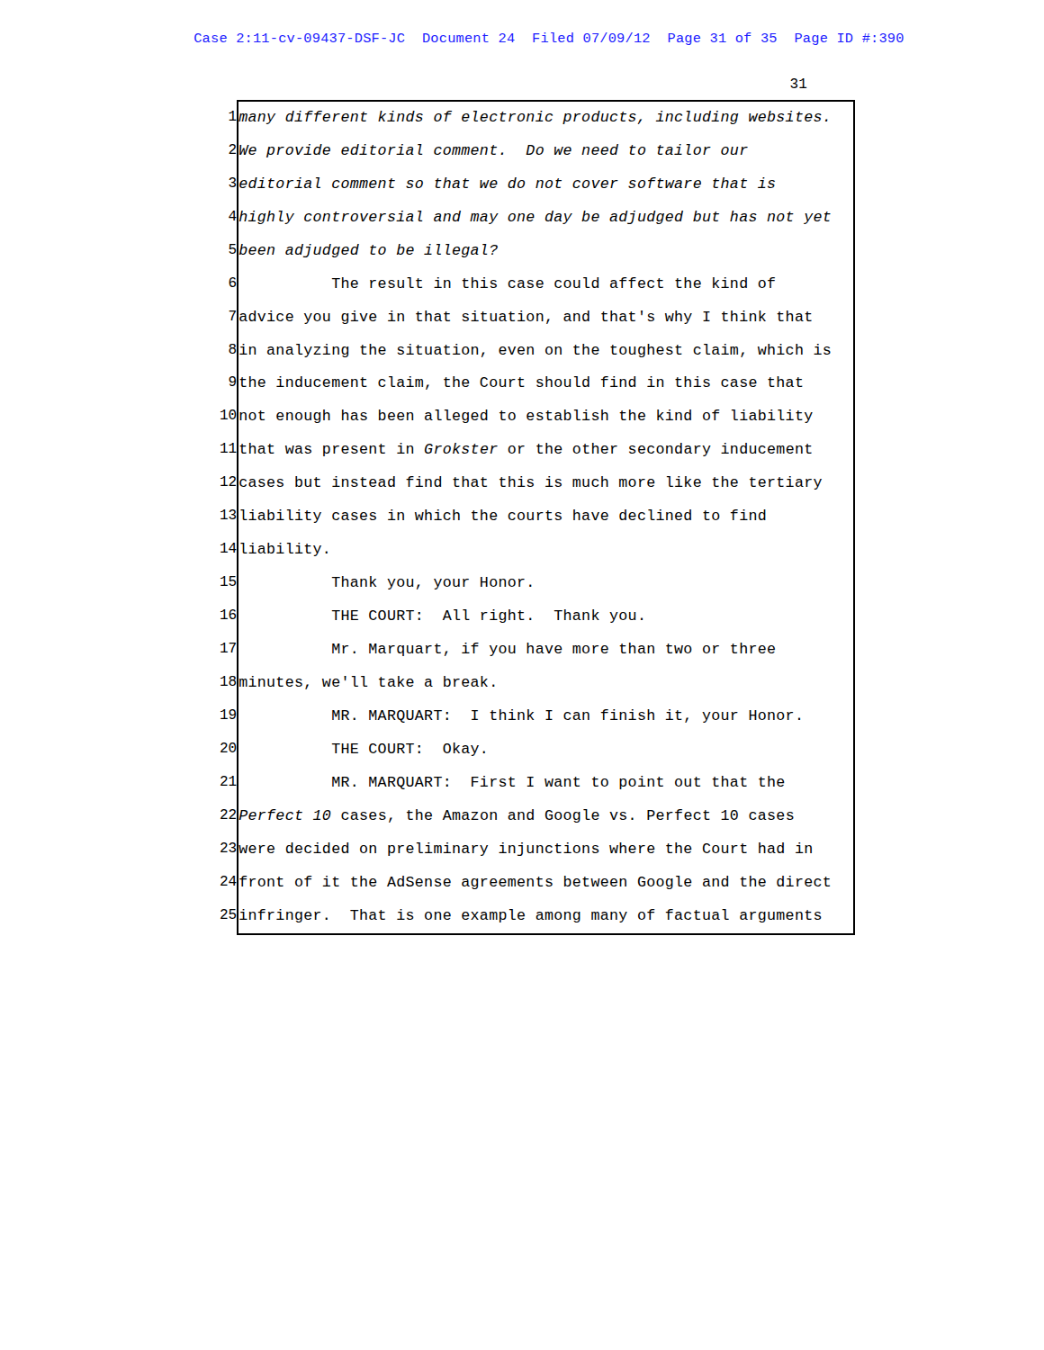Case 2:11-cv-09437-DSF-JC Document 24 Filed 07/09/12 Page 31 of 35 Page ID #:390
31
| 1 2 3 4 5 6 7 8 9 10 11 12 13 14 15 16 17 18 19 20 21 22 23 24 25 | many different kinds of electronic products, including websites. We provide editorial comment. Do we need to tailor our editorial comment so that we do not cover software that is highly controversial and may one day be adjudged but has not yet been adjudged to be illegal? The result in this case could affect the kind of advice you give in that situation, and that's why I think that in analyzing the situation, even on the toughest claim, which is the inducement claim, the Court should find in this case that not enough has been alleged to establish the kind of liability that was present in Grokster or the other secondary inducement cases but instead find that this is much more like the tertiary liability cases in which the courts have declined to find liability. Thank you, your Honor. THE COURT: All right. Thank you. Mr. Marquart, if you have more than two or three minutes, we'll take a break. MR. MARQUART: I think I can finish it, your Honor. THE COURT: Okay. MR. MARQUART: First I want to point out that the Perfect 10 cases, the Amazon and Google vs. Perfect 10 cases were decided on preliminary injunctions where the Court had in front of it the AdSense agreements between Google and the direct infringer. That is one example among many of factual arguments |